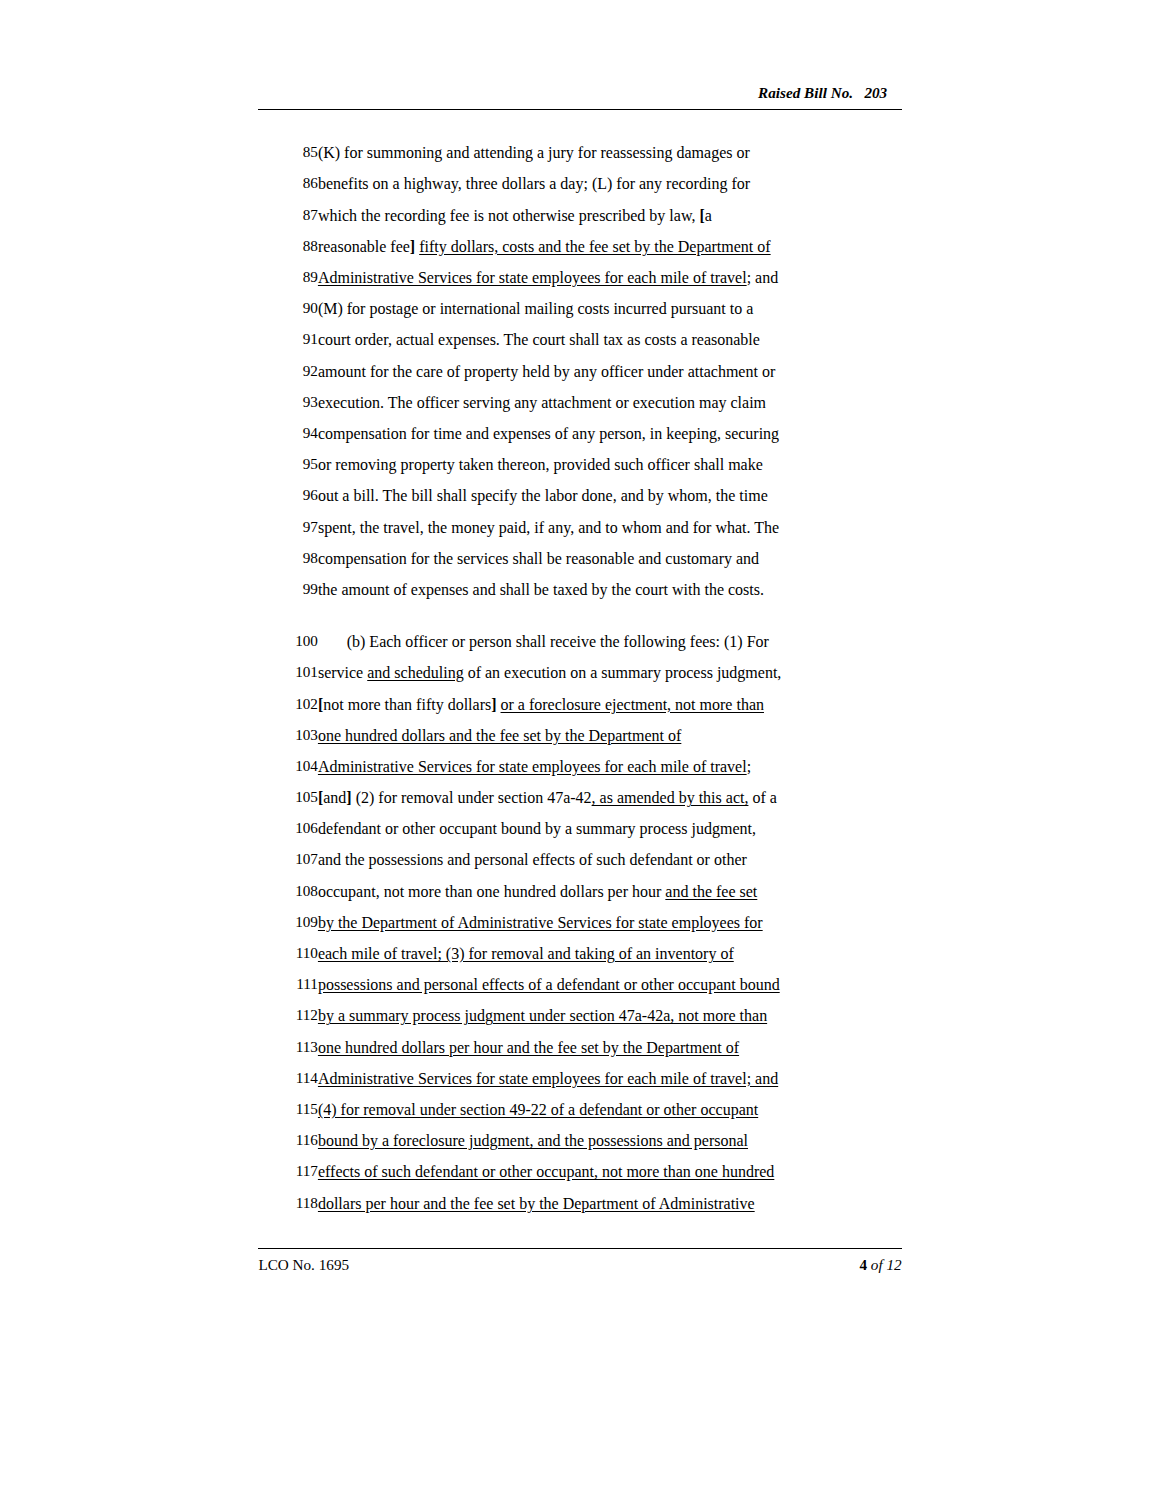Raised Bill No. 203
| 85 | (K) for summoning and attending a jury for reassessing damages or |
| 86 | benefits on a highway, three dollars a day; (L) for any recording for |
| 87 | which the recording fee is not otherwise prescribed by law, [ a |
| 88 | reasonable fee ] fifty dollars, costs and the fee set by the Department of |
| 89 | Administrative Services for state employees for each mile of travel ; and |
| 90 | (M) for postage or international mailing costs incurred pursuant to a |
| 91 | court order, actual expenses. The court shall tax as costs a reasonable |
| 92 | amount for the care of property held by any officer under attachment or |
| 93 | execution. The officer serving any attachment or execution may claim |
| 94 | compensation for time and expenses of any person, in keeping, securing |
| 95 | or removing property taken thereon, provided such officer shall make |
| 96 | out a bill. The bill shall specify the labor done, and by whom, the time |
| 97 | spent, the travel, the money paid, if any, and to whom and for what. The |
| 98 | compensation for the services shall be reasonable and customary and |
| 99 | the amount of expenses and shall be taxed by the court with the costs. |
| 100 | (b) Each officer or person shall receive the following fees: (1) For |
| 101 | service and scheduling of an execution on a summary process judgment, |
| 102 | [ not more than fifty dollars ] or a foreclosure ejectment, not more than |
| 103 | one hundred dollars and the fee set by the Department of |
| 104 | Administrative Services for state employees for each mile of travel ; |
| 105 | [ and ] (2) for removal under section 47a-42 , as amended by this act, of a |
| 106 | defendant or other occupant bound by a summary process judgment, |
| 107 | and the possessions and personal effects of such defendant or other |
| 108 | occupant, not more than one hundred dollars per hour and the fee set |
| 109 | by the Department of Administrative Services for state employees for |
| 110 | each mile of travel; (3) for removal and taking of an inventory of |
| 111 | possessions and personal effects of a defendant or other occupant bound |
| 112 | by a summary process judgment under section 47a-42a, not more than |
| 113 | one hundred dollars per hour and the fee set by the Department of |
| 114 | Administrative Services for state employees for each mile of travel; and |
| 115 | (4) for removal under section 49-22 of a defendant or other occupant |
| 116 | bound by a foreclosure judgment, and the possessions and personal |
| 117 | effects of such defendant or other occupant, not more than one hundred |
| 118 | dollars per hour and the fee set by the Department of Administrative |
LCO No. 1695 4 of 12